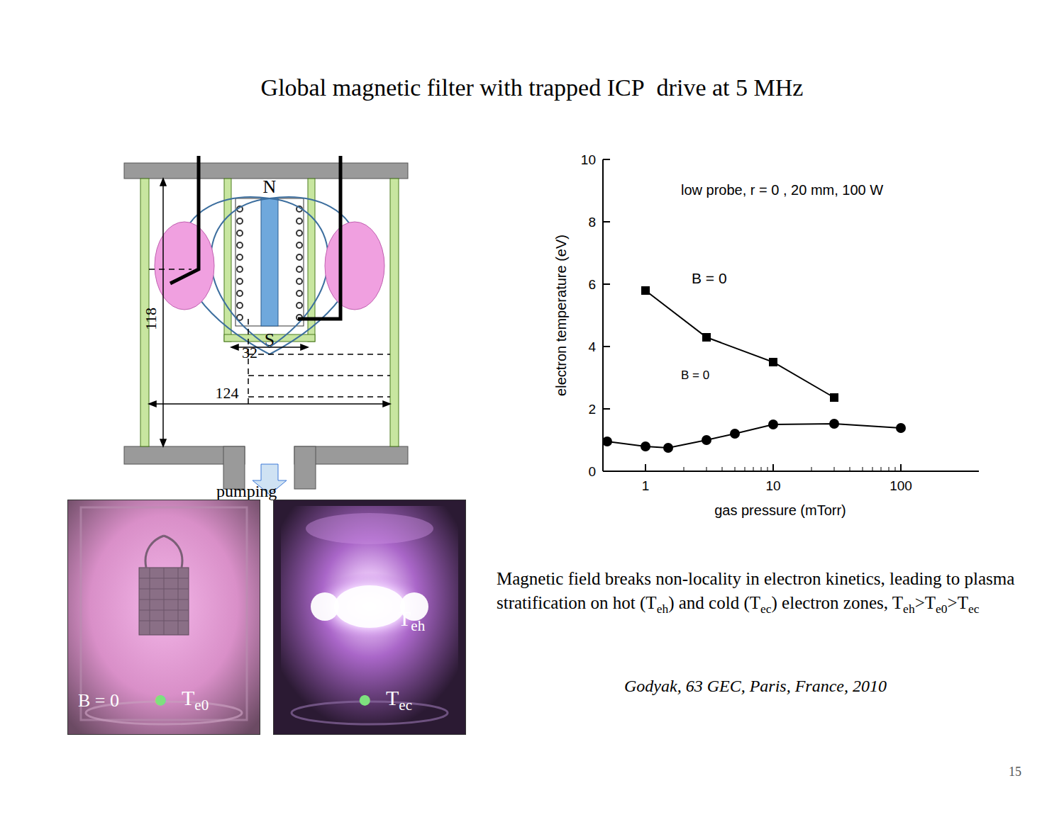Global magnetic filter with trapped ICP drive at 5 MHz
N S 118 32 124
pumping
0 2 4 6 8 10 electron temperature (eV) 1 10 100 gas pressure (mTorr) low probe, r = 0 , 20 mm, 100 W B = 0 B = 0
B = 0
●
Te0
Teh
●
Tec
Magnetic field breaks non-locality in electron kinetics, leading to plasma stratification on hot (Teh) and cold (Tec) electron zones, Teh>Te0>Tec
Godyak, 63 GEC, Paris, France, 2010
15